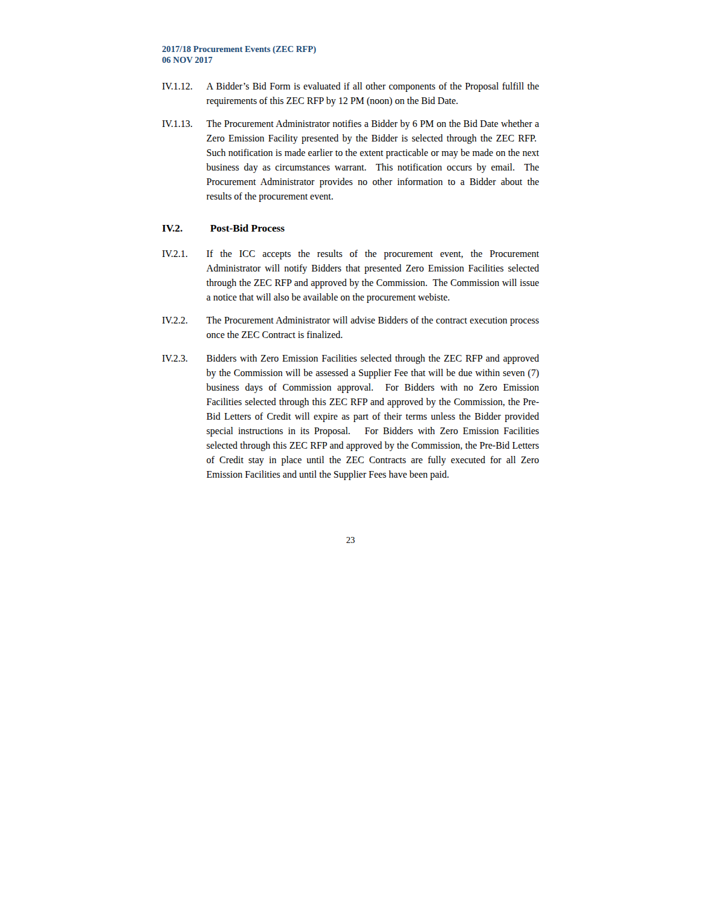2017/18 Procurement Events (ZEC RFP) 06 NOV 2017
IV.1.12.
A Bidder’s Bid Form is evaluated if all other components of the Proposal fulfill the requirements of this ZEC RFP by 12 PM (noon) on the Bid Date.
IV.1.13.
The Procurement Administrator notifies a Bidder by 6 PM on the Bid Date whether a Zero Emission Facility presented by the Bidder is selected through the ZEC RFP. Such notification is made earlier to the extent practicable or may be made on the next business day as circumstances warrant. This notification occurs by email. The Procurement Administrator provides no other information to a Bidder about the results of the procurement event.
IV.2. Post-Bid Process
IV.2.1.
If the ICC accepts the results of the procurement event, the Procurement Administrator will notify Bidders that presented Zero Emission Facilities selected through the ZEC RFP and approved by the Commission. The Commission will issue a notice that will also be available on the procurement webiste.
IV.2.2.
The Procurement Administrator will advise Bidders of the contract execution process once the ZEC Contract is finalized.
IV.2.3.
Bidders with Zero Emission Facilities selected through the ZEC RFP and approved by the Commission will be assessed a Supplier Fee that will be due within seven (7) business days of Commission approval. For Bidders with no Zero Emission Facilities selected through this ZEC RFP and approved by the Commission, the Pre-Bid Letters of Credit will expire as part of their terms unless the Bidder provided special instructions in its Proposal. For Bidders with Zero Emission Facilities selected through this ZEC RFP and approved by the Commission, the Pre-Bid Letters of Credit stay in place until the ZEC Contracts are fully executed for all Zero Emission Facilities and until the Supplier Fees have been paid.
23